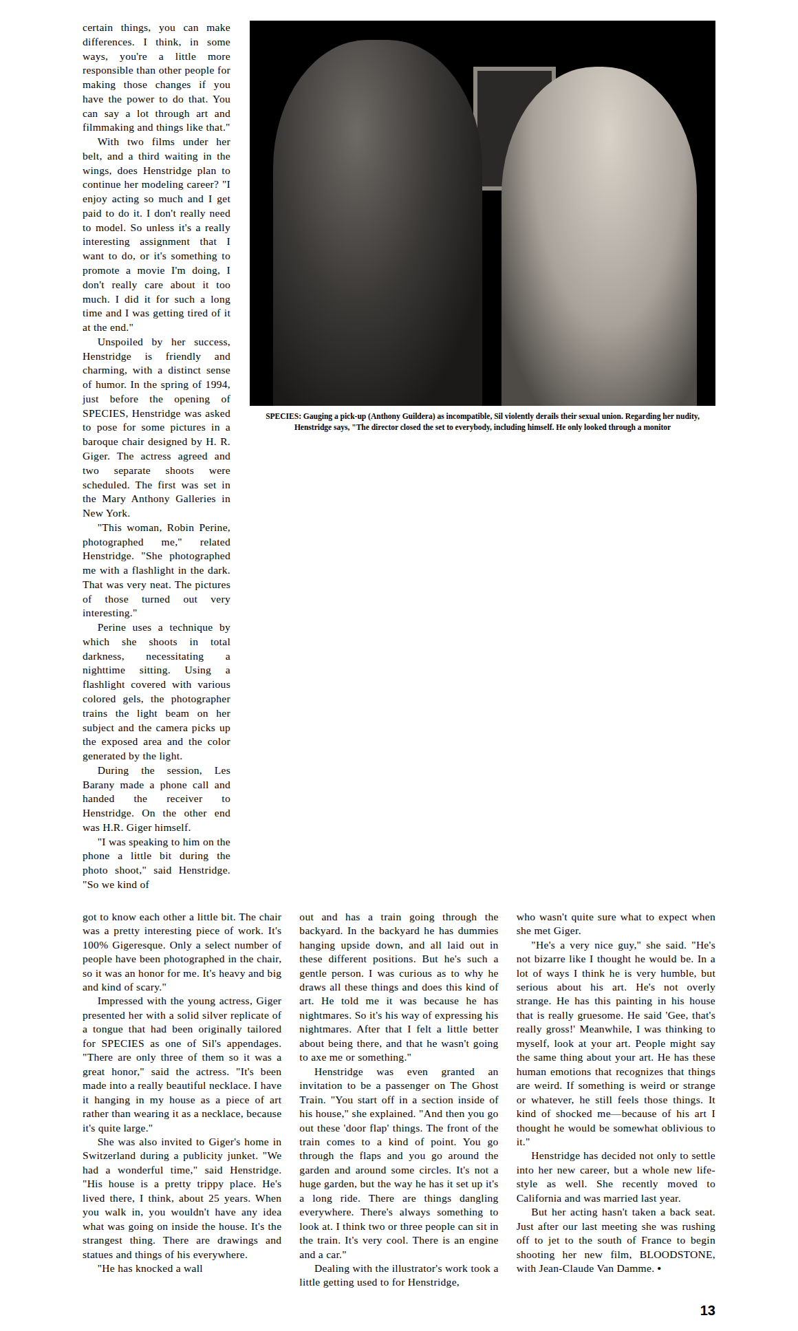certain things, you can make differences. I think, in some ways, you're a little more responsible than other people for making those changes if you have the power to do that. You can say a lot through art and filmmaking and things like that."
With two films under her belt, and a third waiting in the wings, does Henstridge plan to continue her modeling career? "I enjoy acting so much and I get paid to do it. I don't really need to model. So unless it's a really interesting assignment that I want to do, or it's something to promote a movie I'm doing, I don't really care about it too much. I did it for such a long time and I was getting tired of it at the end."
Unspoiled by her success, Henstridge is friendly and charming, with a distinct sense of humor. In the spring of 1994, just before the opening of SPECIES, Henstridge was asked to pose for some pictures in a baroque chair designed by H. R. Giger. The actress agreed and two separate shoots were scheduled. The first was set in the Mary Anthony Galleries in New York.
"This woman, Robin Perine, photographed me," related Henstridge. "She photographed me with a flashlight in the dark. That was very neat. The pictures of those turned out very interesting."
Perine uses a technique by which she shoots in total darkness, necessitating a nighttime sitting. Using a flashlight covered with various colored gels, the photographer trains the light beam on her subject and the camera picks up the exposed area and the color generated by the light.
During the session, Les Barany made a phone call and handed the receiver to Henstridge. On the other end was H.R. Giger himself.
"I was speaking to him on the phone a little bit during the photo shoot," said Henstridge. "So we kind of
SPECIES: Gauging a pick-up (Anthony Guildera) as incompatible, Sil violently derails their sexual union. Regarding her nudity, Henstridge says, "The director closed the set to everybody, including himself. He only looked through a monitor
got to know each other a little bit. The chair was a pretty interesting piece of work. It's 100% Gigeresque. Only a select number of people have been photographed in the chair, so it was an honor for me. It's heavy and big and kind of scary."
Impressed with the young actress, Giger presented her with a solid silver replicate of a tongue that had been originally tailored for SPECIES as one of Sil's appendages. "There are only three of them so it was a great honor," said the actress. "It's been made into a really beautiful necklace. I have it hanging in my house as a piece of art rather than wearing it as a necklace, because it's quite large."
She was also invited to Giger's home in Switzerland during a publicity junket. "We had a wonderful time," said Henstridge. "His house is a pretty trippy place. He's lived there, I think, about 25 years. When you walk in, you wouldn't have any idea what was going on inside the house. It's the strangest thing. There are drawings and statues and things of his everywhere.
"He has knocked a wall
out and has a train going through the backyard. In the backyard he has dummies hanging upside down, and all laid out in these different positions. But he's such a gentle person. I was curious as to why he draws all these things and does this kind of art. He told me it was because he has nightmares. So it's his way of expressing his nightmares. After that I felt a little better about being there, and that he wasn't going to axe me or something."
Henstridge was even granted an invitation to be a passenger on The Ghost Train. "You start off in a section inside of his house," she explained. "And then you go out these 'door flap' things. The front of the train comes to a kind of point. You go through the flaps and you go around the garden and around some circles. It's not a huge garden, but the way he has it set up it's a long ride. There are things dangling everywhere. There's always something to look at. I think two or three people can sit in the train. It's very cool. There is an engine and a car."
Dealing with the illustrator's work took a little getting used to for Henstridge,
who wasn't quite sure what to expect when she met Giger.
"He's a very nice guy," she said. "He's not bizarre like I thought he would be. In a lot of ways I think he is very humble, but serious about his art. He's not overly strange. He has this painting in his house that is really gruesome. He said 'Gee, that's really gross!' Meanwhile, I was thinking to myself, look at your art. People might say the same thing about your art. He has these human emotions that recognizes that things are weird. If something is weird or strange or whatever, he still feels those things. It kind of shocked me—because of his art I thought he would be somewhat oblivious to it."
Henstridge has decided not only to settle into her new career, but a whole new life-style as well. She recently moved to California and was married last year.
But her acting hasn't taken a back seat. Just after our last meeting she was rushing off to jet to the south of France to begin shooting her new film, BLOODSTONE, with Jean-Claude Van Damme. •
13